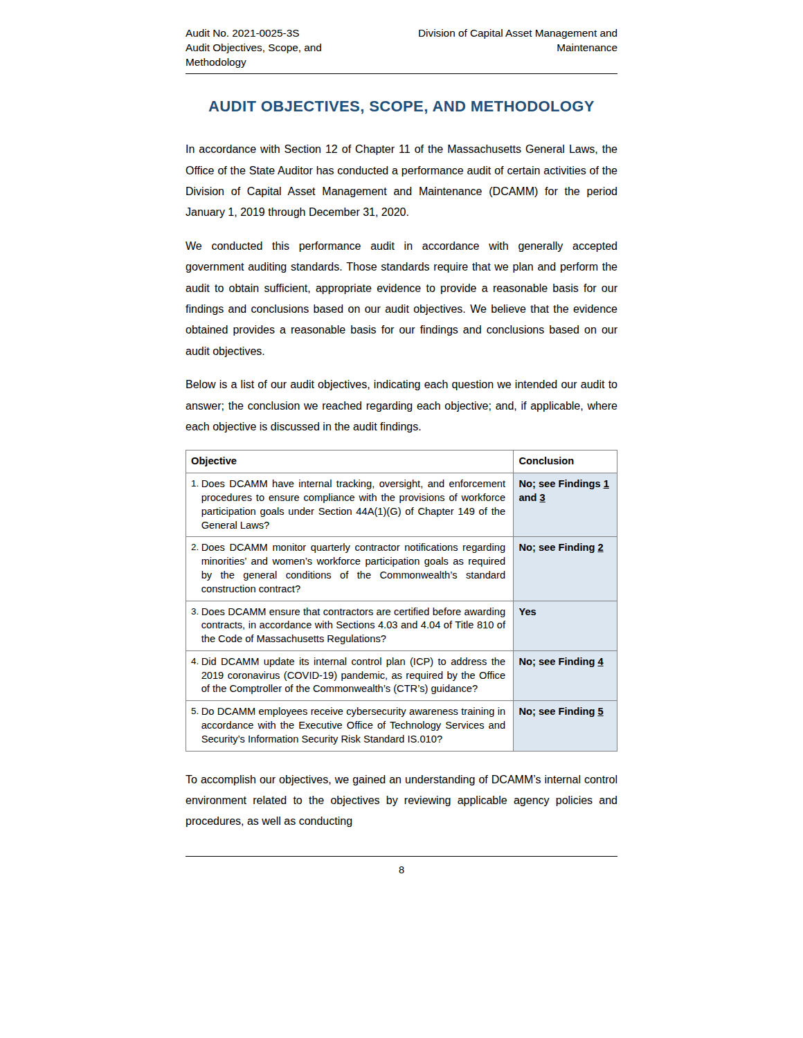Audit No. 2021-0025-3S
Audit Objectives, Scope, and Methodology
Division of Capital Asset Management and Maintenance
AUDIT OBJECTIVES, SCOPE, AND METHODOLOGY
In accordance with Section 12 of Chapter 11 of the Massachusetts General Laws, the Office of the State Auditor has conducted a performance audit of certain activities of the Division of Capital Asset Management and Maintenance (DCAMM) for the period January 1, 2019 through December 31, 2020.
We conducted this performance audit in accordance with generally accepted government auditing standards. Those standards require that we plan and perform the audit to obtain sufficient, appropriate evidence to provide a reasonable basis for our findings and conclusions based on our audit objectives. We believe that the evidence obtained provides a reasonable basis for our findings and conclusions based on our audit objectives.
Below is a list of our audit objectives, indicating each question we intended our audit to answer; the conclusion we reached regarding each objective; and, if applicable, where each objective is discussed in the audit findings.
| Objective | Conclusion |
| --- | --- |
| 1. Does DCAMM have internal tracking, oversight, and enforcement procedures to ensure compliance with the provisions of workforce participation goals under Section 44A(1)(G) of Chapter 149 of the General Laws? | No; see Findings 1 and 3 |
| 2. Does DCAMM monitor quarterly contractor notifications regarding minorities’ and women’s workforce participation goals as required by the general conditions of the Commonwealth’s standard construction contract? | No; see Finding 2 |
| 3. Does DCAMM ensure that contractors are certified before awarding contracts, in accordance with Sections 4.03 and 4.04 of Title 810 of the Code of Massachusetts Regulations? | Yes |
| 4. Did DCAMM update its internal control plan (ICP) to address the 2019 coronavirus (COVID-19) pandemic, as required by the Office of the Comptroller of the Commonwealth’s (CTR’s) guidance? | No; see Finding 4 |
| 5. Do DCAMM employees receive cybersecurity awareness training in accordance with the Executive Office of Technology Services and Security’s Information Security Risk Standard IS.010? | No; see Finding 5 |
To accomplish our objectives, we gained an understanding of DCAMM’s internal control environment related to the objectives by reviewing applicable agency policies and procedures, as well as conducting
8